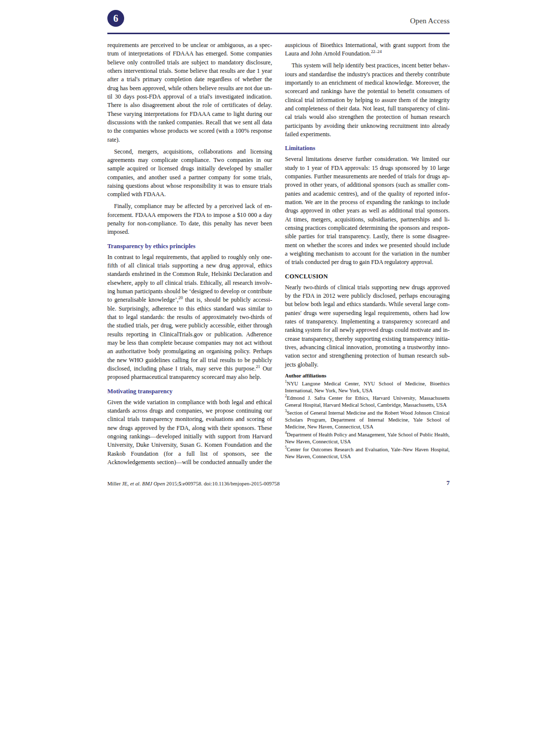6
Open Access
requirements are perceived to be unclear or ambiguous, as a spectrum of interpretations of FDAAA has emerged. Some companies believe only controlled trials are subject to mandatory disclosure, others interventional trials. Some believe that results are due 1 year after a trial's primary completion date regardless of whether the drug has been approved, while others believe results are not due until 30 days post-FDA approval of a trial's investigated indication. There is also disagreement about the role of certificates of delay. These varying interpretations for FDAAA came to light during our discussions with the ranked companies. Recall that we sent all data to the companies whose products we scored (with a 100% response rate).
Second, mergers, acquisitions, collaborations and licensing agreements may complicate compliance. Two companies in our sample acquired or licensed drugs initially developed by smaller companies, and another used a partner company for some trials, raising questions about whose responsibility it was to ensure trials complied with FDAAA.
Finally, compliance may be affected by a perceived lack of enforcement. FDAAA empowers the FDA to impose a $10 000 a day penalty for non-compliance. To date, this penalty has never been imposed.
Transparency by ethics principles
In contrast to legal requirements, that applied to roughly only one-fifth of all clinical trials supporting a new drug approval, ethics standards enshrined in the Common Rule, Helsinki Declaration and elsewhere, apply to all clinical trials. Ethically, all research involving human participants should be ‘designed to develop or contribute to generalisable knowledge’,20 that is, should be publicly accessible. Surprisingly, adherence to this ethics standard was similar to that to legal standards: the results of approximately two-thirds of the studied trials, per drug, were publicly accessible, either through results reporting in ClinicalTrials.gov or publication. Adherence may be less than complete because companies may not act without an authoritative body promulgating an organising policy. Perhaps the new WHO guidelines calling for all trial results to be publicly disclosed, including phase I trials, may serve this purpose.21 Our proposed pharmaceutical transparency scorecard may also help.
Motivating transparency
Given the wide variation in compliance with both legal and ethical standards across drugs and companies, we propose continuing our clinical trials transparency monitoring, evaluations and scoring of new drugs approved by the FDA, along with their sponsors. These ongoing rankings—developed initially with support from Harvard University, Duke University, Susan G. Komen Foundation and the Raskob Foundation (for a full list of sponsors, see the Acknowledgements section)—will be conducted annually under the auspicious of Bioethics International, with grant support from the Laura and John Arnold Foundation.22–24
This system will help identify best practices, incent better behaviours and standardise the industry's practices and thereby contribute importantly to an enrichment of medical knowledge. Moreover, the scorecard and rankings have the potential to benefit consumers of clinical trial information by helping to assure them of the integrity and completeness of their data. Not least, full transparency of clinical trials would also strengthen the protection of human research participants by avoiding their unknowing recruitment into already failed experiments.
Limitations
Several limitations deserve further consideration. We limited our study to 1 year of FDA approvals: 15 drugs sponsored by 10 large companies. Further measurements are needed of trials for drugs approved in other years, of additional sponsors (such as smaller companies and academic centres), and of the quality of reported information. We are in the process of expanding the rankings to include drugs approved in other years as well as additional trial sponsors. At times, mergers, acquisitions, subsidiaries, partnerships and licensing practices complicated determining the sponsors and responsible parties for trial transparency. Lastly, there is some disagreement on whether the scores and index we presented should include a weighting mechanism to account for the variation in the number of trials conducted per drug to gain FDA regulatory approval.
Conclusion
Nearly two-thirds of clinical trials supporting new drugs approved by the FDA in 2012 were publicly disclosed, perhaps encouraging but below both legal and ethics standards. While several large companies' drugs were superseding legal requirements, others had low rates of transparency. Implementing a transparency scorecard and ranking system for all newly approved drugs could motivate and increase transparency, thereby supporting existing transparency initiatives, advancing clinical innovation, promoting a trustworthy innovation sector and strengthening protection of human research subjects globally.
Author affiliations
1NYU Langone Medical Center, NYU School of Medicine, Bioethics International, New York, New York, USA
2Edmond J. Safra Center for Ethics, Harvard University, Massachusetts General Hospital, Harvard Medical School, Cambridge, Massachusetts, USA
3Section of General Internal Medicine and the Robert Wood Johnson Clinical Scholars Program, Department of Internal Medicine, Yale School of Medicine, New Haven, Connecticut, USA
4Department of Health Policy and Management, Yale School of Public Health, New Haven, Connecticut, USA
5Center for Outcomes Research and Evaluation, Yale–New Haven Hospital, New Haven, Connecticut, USA
Miller JE, et al. BMJ Open 2015;5:e009758. doi:10.1136/bmjopen-2015-009758
7